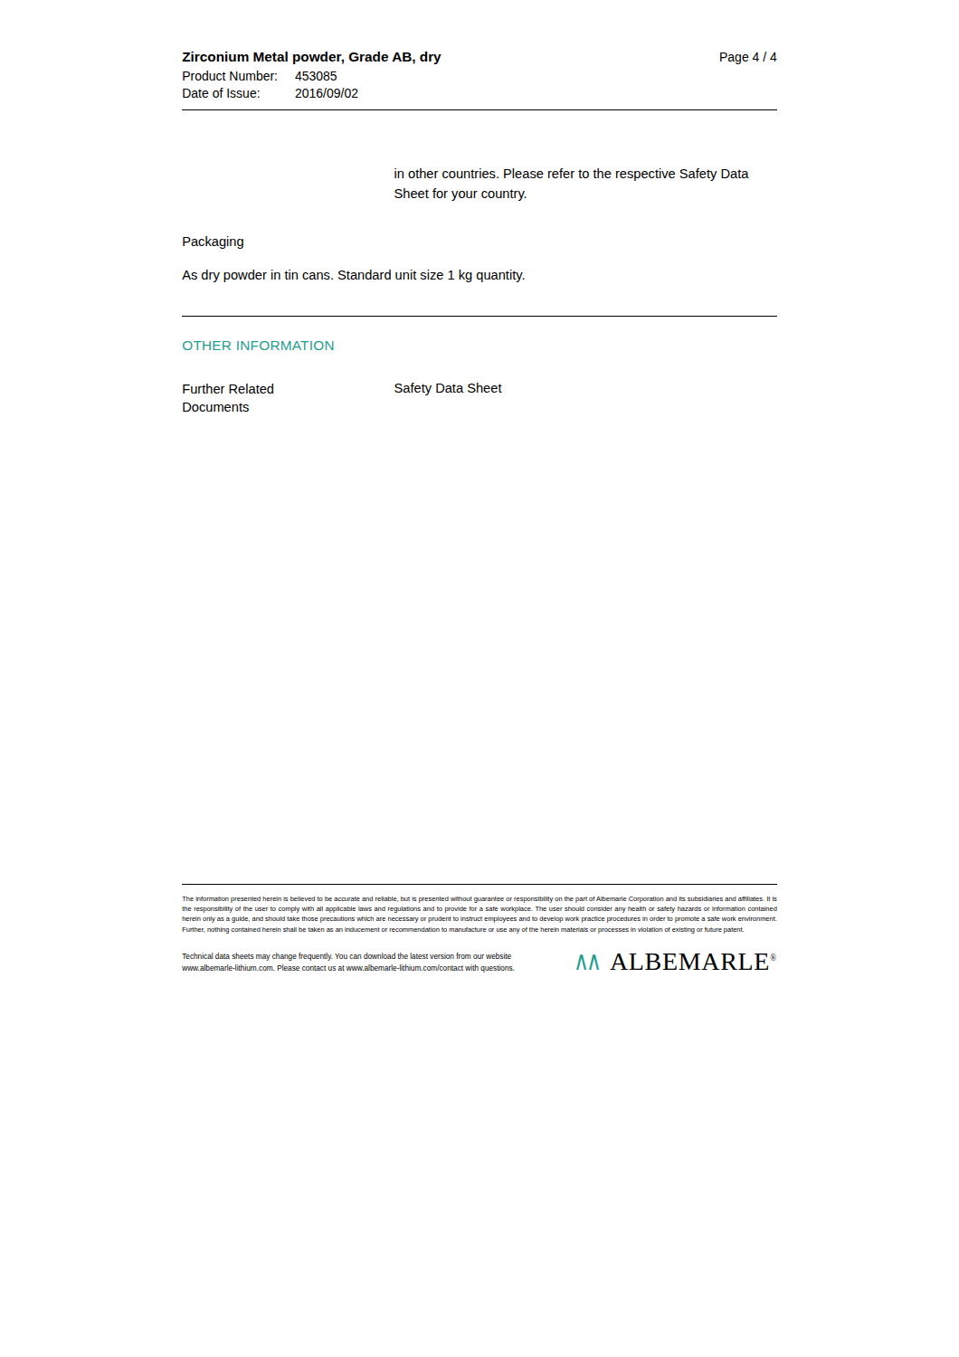Zirconium Metal powder, Grade AB, dry
Product Number: 453085
Date of Issue: 2016/09/02
Page 4 / 4
in other countries. Please refer to the respective Safety Data Sheet for your country.
Packaging
As dry powder in tin cans. Standard unit size 1 kg quantity.
OTHER INFORMATION
Further Related
Documents
Safety Data Sheet
The information presented herein is believed to be accurate and reliable, but is presented without guarantee or responsibility on the part of Albemarle Corporation and its subsidiaries and affiliates. It is the responsibility of the user to comply with all applicable laws and regulations and to provide for a safe workplace. The user should consider any health or safety hazards or information contained herein only as a guide, and should take those precautions which are necessary or prudent to instruct employees and to develop work practice procedures in order to promote a safe work environment. Further, nothing contained herein shall be taken as an inducement or recommendation to manufacture or use any of the herein materials or processes in violation of existing or future patent.
Technical data sheets may change frequently. You can download the latest version from our website
www.albemarle-lithium.com. Please contact us at www.albemarle-lithium.com/contact with questions.
∧∧ ALBEMARLE®